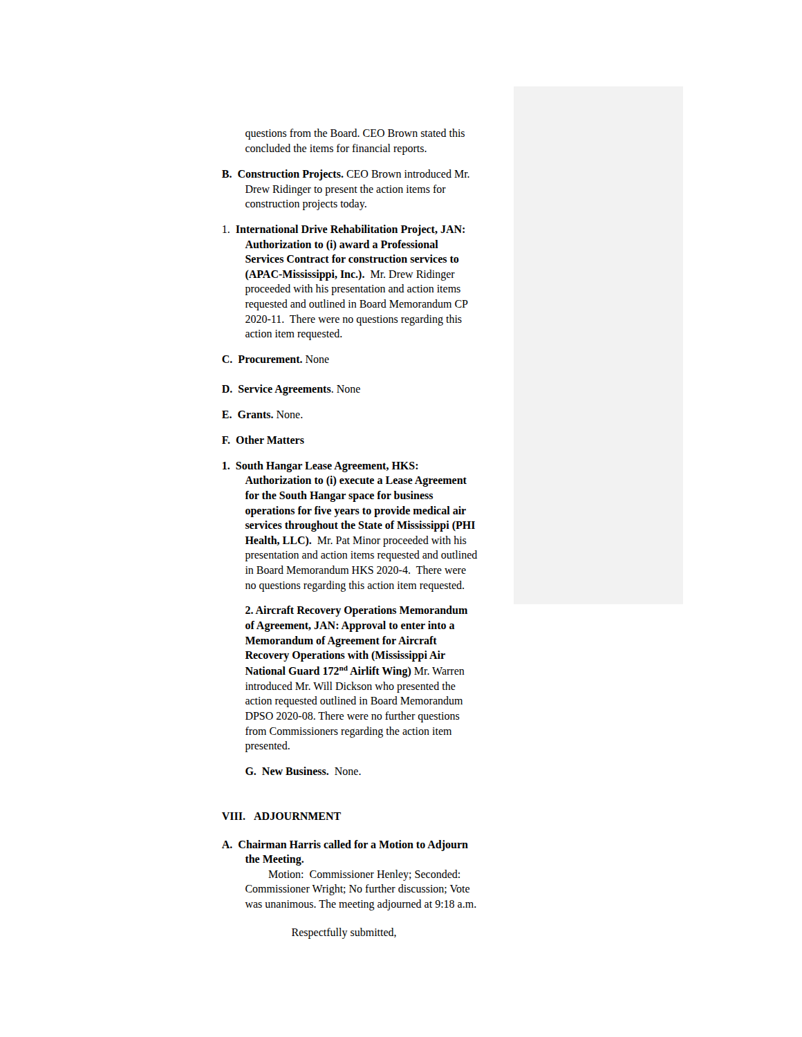questions from the Board. CEO Brown stated this concluded the items for financial reports.
B. Construction Projects. CEO Brown introduced Mr. Drew Ridinger to present the action items for construction projects today.
1. International Drive Rehabilitation Project, JAN: Authorization to (i) award a Professional Services Contract for construction services to (APAC-Mississippi, Inc.). Mr. Drew Ridinger proceeded with his presentation and action items requested and outlined in Board Memorandum CP 2020-11. There were no questions regarding this action item requested.
C. Procurement. None
D. Service Agreements. None
E. Grants. None.
F. Other Matters
1. South Hangar Lease Agreement, HKS: Authorization to (i) execute a Lease Agreement for the South Hangar space for business operations for five years to provide medical air services throughout the State of Mississippi (PHI Health, LLC). Mr. Pat Minor proceeded with his presentation and action items requested and outlined in Board Memorandum HKS 2020-4. There were no questions regarding this action item requested.
2. Aircraft Recovery Operations Memorandum of Agreement, JAN: Approval to enter into a Memorandum of Agreement for Aircraft Recovery Operations with (Mississippi Air National Guard 172nd Airlift Wing) Mr. Warren introduced Mr. Will Dickson who presented the action requested outlined in Board Memorandum DPSO 2020-08. There were no further questions from Commissioners regarding the action item presented.
G. New Business. None.
VIII. ADJOURNMENT
A. Chairman Harris called for a Motion to Adjourn the Meeting.
Motion: Commissioner Henley; Seconded: Commissioner Wright; No further discussion; Vote was unanimous. The meeting adjourned at 9:18 a.m.
Respectfully submitted,